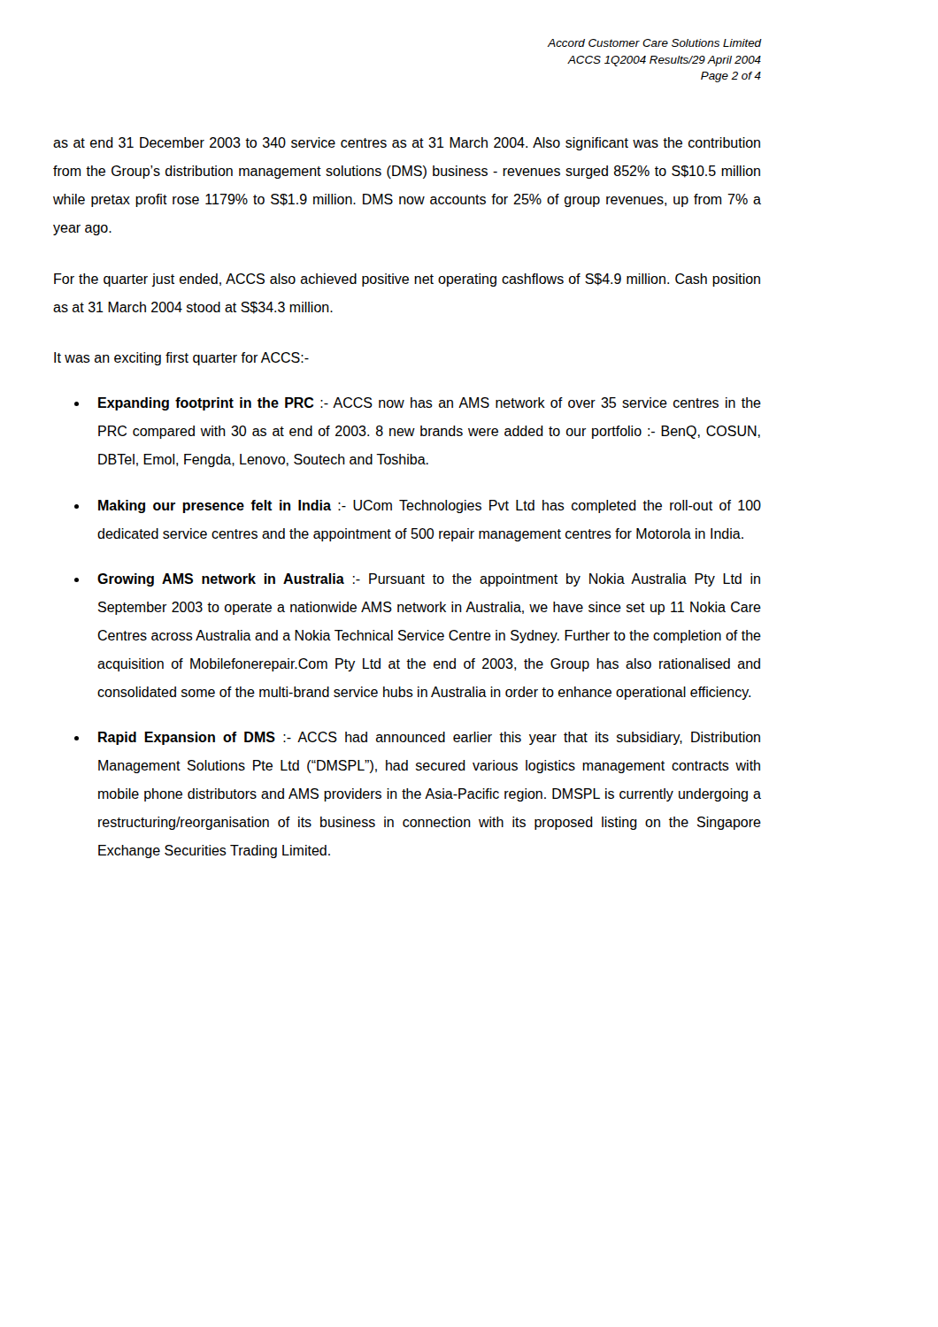Accord Customer Care Solutions Limited
ACCS 1Q2004 Results/29 April 2004
Page 2 of 4
as at end 31 December 2003 to 340 service centres as at 31 March 2004. Also significant was the contribution from the Group’s distribution management solutions (DMS) business - revenues surged 852% to S$10.5 million while pretax profit rose 1179% to S$1.9 million. DMS now accounts for 25% of group revenues, up from 7% a year ago.
For the quarter just ended, ACCS also achieved positive net operating cashflows of S$4.9 million. Cash position as at 31 March 2004 stood at S$34.3 million.
It was an exciting first quarter for ACCS:-
Expanding footprint in the PRC :- ACCS now has an AMS network of over 35 service centres in the PRC compared with 30 as at end of 2003. 8 new brands were added to our portfolio :- BenQ, COSUN, DBTel, Emol, Fengda, Lenovo, Soutech and Toshiba.
Making our presence felt in India :- UCom Technologies Pvt Ltd has completed the roll-out of 100 dedicated service centres and the appointment of 500 repair management centres for Motorola in India.
Growing AMS network in Australia :- Pursuant to the appointment by Nokia Australia Pty Ltd in September 2003 to operate a nationwide AMS network in Australia, we have since set up 11 Nokia Care Centres across Australia and a Nokia Technical Service Centre in Sydney. Further to the completion of the acquisition of Mobilefonerepair.Com Pty Ltd at the end of 2003, the Group has also rationalised and consolidated some of the multi-brand service hubs in Australia in order to enhance operational efficiency.
Rapid Expansion of DMS :- ACCS had announced earlier this year that its subsidiary, Distribution Management Solutions Pte Ltd (“DMSPL”), had secured various logistics management contracts with mobile phone distributors and AMS providers in the Asia-Pacific region. DMSPL is currently undergoing a restructuring/reorganisation of its business in connection with its proposed listing on the Singapore Exchange Securities Trading Limited.